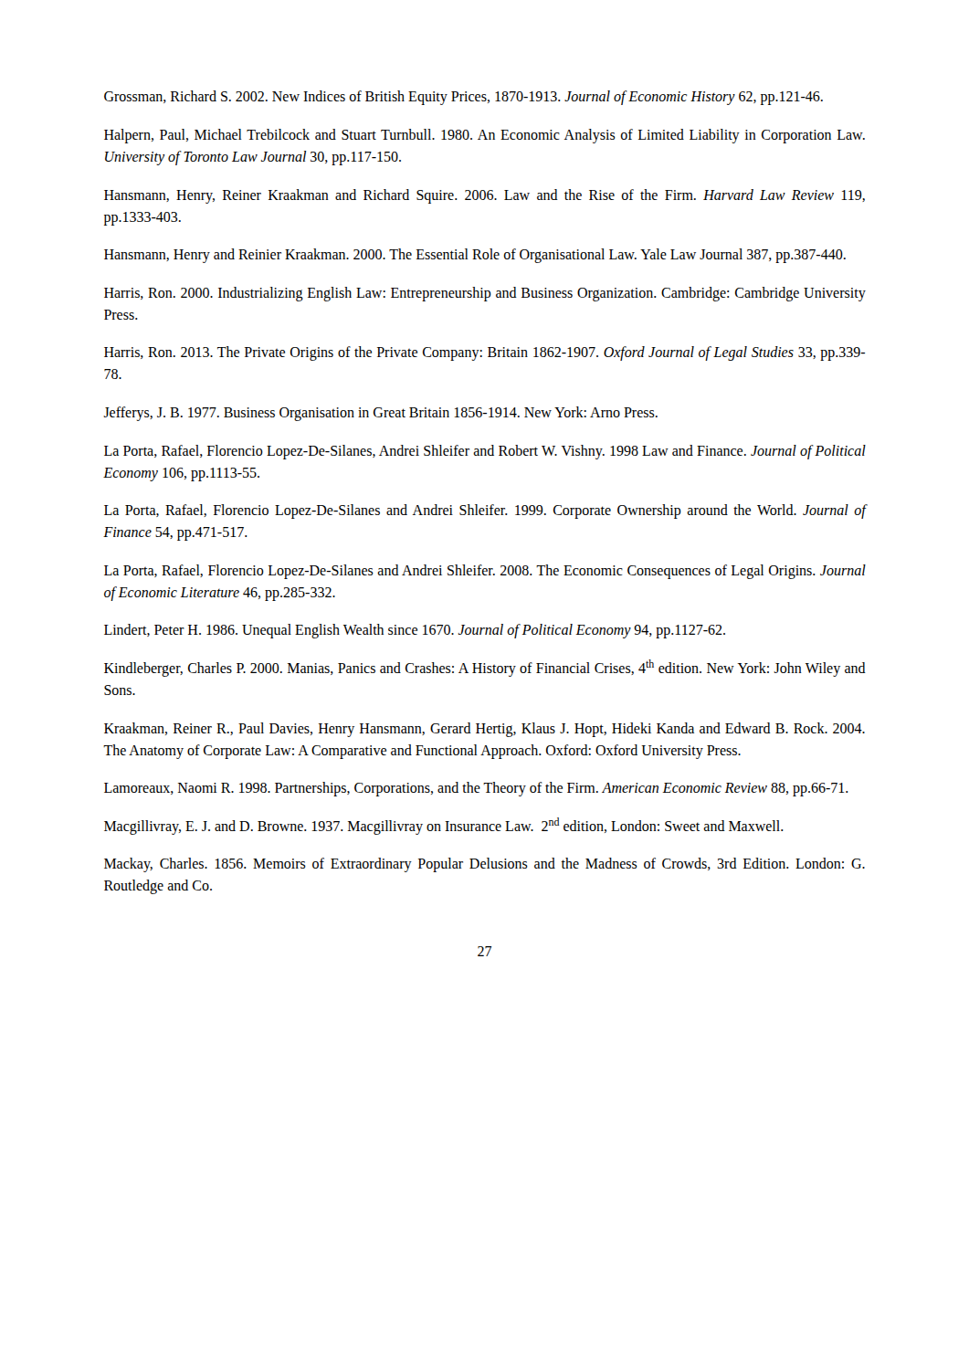Grossman, Richard S. 2002. New Indices of British Equity Prices, 1870-1913. Journal of Economic History 62, pp.121-46.
Halpern, Paul, Michael Trebilcock and Stuart Turnbull. 1980. An Economic Analysis of Limited Liability in Corporation Law. University of Toronto Law Journal 30, pp.117-150.
Hansmann, Henry, Reiner Kraakman and Richard Squire. 2006. Law and the Rise of the Firm. Harvard Law Review 119, pp.1333-403.
Hansmann, Henry and Reinier Kraakman. 2000. The Essential Role of Organisational Law. Yale Law Journal 387, pp.387-440.
Harris, Ron. 2000. Industrializing English Law: Entrepreneurship and Business Organization. Cambridge: Cambridge University Press.
Harris, Ron. 2013. The Private Origins of the Private Company: Britain 1862-1907. Oxford Journal of Legal Studies 33, pp.339-78.
Jefferys, J. B. 1977. Business Organisation in Great Britain 1856-1914. New York: Arno Press.
La Porta, Rafael, Florencio Lopez-De-Silanes, Andrei Shleifer and Robert W. Vishny. 1998 Law and Finance. Journal of Political Economy 106, pp.1113-55.
La Porta, Rafael, Florencio Lopez-De-Silanes and Andrei Shleifer. 1999. Corporate Ownership around the World. Journal of Finance 54, pp.471-517.
La Porta, Rafael, Florencio Lopez-De-Silanes and Andrei Shleifer. 2008. The Economic Consequences of Legal Origins. Journal of Economic Literature 46, pp.285-332.
Lindert, Peter H. 1986. Unequal English Wealth since 1670. Journal of Political Economy 94, pp.1127-62.
Kindleberger, Charles P. 2000. Manias, Panics and Crashes: A History of Financial Crises, 4th edition. New York: John Wiley and Sons.
Kraakman, Reiner R., Paul Davies, Henry Hansmann, Gerard Hertig, Klaus J. Hopt, Hideki Kanda and Edward B. Rock. 2004. The Anatomy of Corporate Law: A Comparative and Functional Approach. Oxford: Oxford University Press.
Lamoreaux, Naomi R. 1998. Partnerships, Corporations, and the Theory of the Firm. American Economic Review 88, pp.66-71.
Macgillivray, E. J. and D. Browne. 1937. Macgillivray on Insurance Law. 2nd edition, London: Sweet and Maxwell.
Mackay, Charles. 1856. Memoirs of Extraordinary Popular Delusions and the Madness of Crowds, 3rd Edition. London: G. Routledge and Co.
27